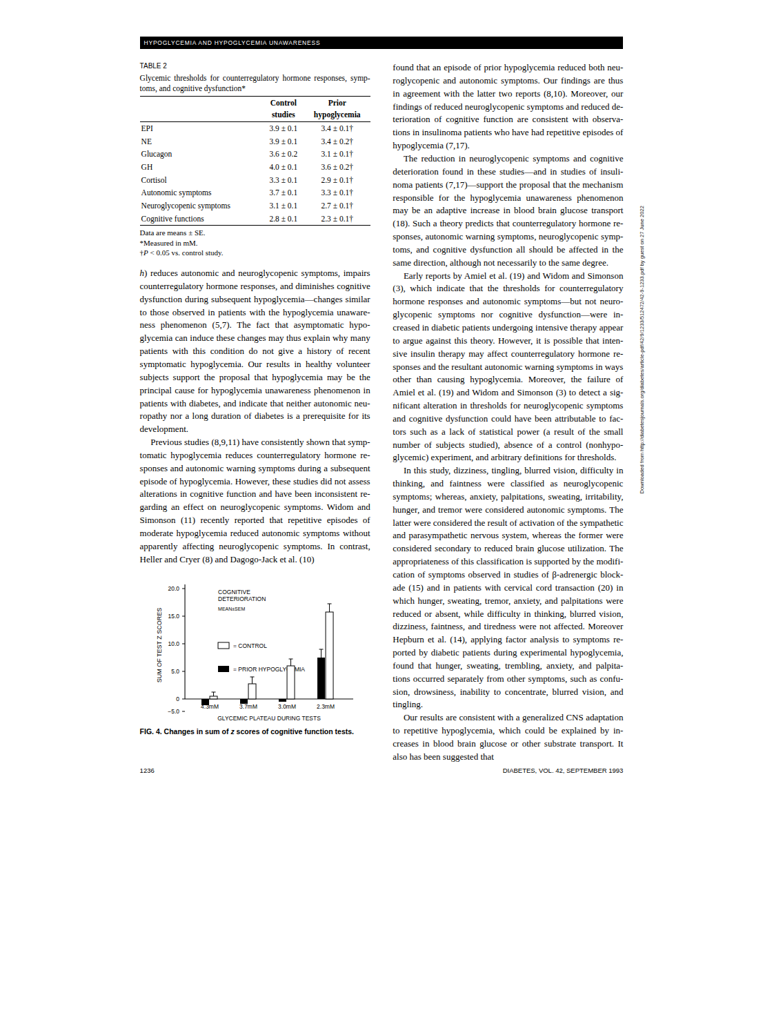Hypoglycemia and hypoglycemia unawareness
Downloaded from http://diabetesjournals.org/diabetes/article-pdf/42/9/1233/512472/42-9-1233.pdf by guest on 27 June 2022
TABLE 2
Glycemic thresholds for counterregulatory hormone responses, symptoms, and cognitive dysfunction*
| | Control studies | Prior hypoglycemia |
| --- | --- | --- |
| EPI | 3.9 ± 0.1 | 3.4 ± 0.1† |
| NE | 3.9 ± 0.1 | 3.4 ± 0.2† |
| Glucagon | 3.6 ± 0.2 | 3.1 ± 0.1† |
| GH | 4.0 ± 0.1 | 3.6 ± 0.2† |
| Cortisol | 3.3 ± 0.1 | 2.9 ± 0.1† |
| Autonomic symptoms | 3.7 ± 0.1 | 3.3 ± 0.1† |
| Neuroglycopenic symptoms | 3.1 ± 0.1 | 2.7 ± 0.1† |
| Cognitive functions | 2.8 ± 0.1 | 2.3 ± 0.1† |
Data are means ± SE.
*Measured in mM.
†P < 0.05 vs. control study.
h) reduces autonomic and neuroglycopenic symptoms, impairs counterregulatory hormone responses, and diminishes cognitive dysfunction during subsequent hypoglycemia—changes similar to those observed in patients with the hypoglycemia unawareness phenomenon (5,7). The fact that asymptomatic hypoglycemia can induce these changes may thus explain why many patients with this condition do not give a history of recent symptomatic hypoglycemia. Our results in healthy volunteer subjects support the proposal that hypoglycemia may be the principal cause for hypoglycemia unawareness phenomenon in patients with diabetes, and indicate that neither autonomic neuropathy nor a long duration of diabetes is a prerequisite for its development.
Previous studies (8,9,11) have consistently shown that symptomatic hypoglycemia reduces counterregulatory hormone responses and autonomic warning symptoms during a subsequent episode of hypoglycemia. However, these studies did not assess alterations in cognitive function and have been inconsistent regarding an effect on neuroglycopenic symptoms. Widom and Simonson (11) recently reported that repetitive episodes of moderate hypoglycemia reduced autonomic symptoms without apparently affecting neuroglycopenic symptoms. In contrast, Heller and Cryer (8) and Dagogo-Jack et al. (10)
20.0 15.0 10.0 5.0 0 −5.0 SUM OF TEST Z SCORES COGNITIVE DETERIORATION MEAN±SEM = CONTROL = PRIOR HYPOGLYCEMIA 4.3mM 3.7mM 3.0mM 2.3mM GLYCEMIC PLATEAU DURING TESTS
FIG. 4. Changes in sum of z scores of cognitive function tests.
found that an episode of prior hypoglycemia reduced both neuroglycopenic and autonomic symptoms. Our findings are thus in agreement with the latter two reports (8,10). Moreover, our findings of reduced neuroglycopenic symptoms and reduced deterioration of cognitive function are consistent with observations in insulinoma patients who have had repetitive episodes of hypoglycemia (7,17).
The reduction in neuroglycopenic symptoms and cognitive deterioration found in these studies—and in studies of insulinoma patients (7,17)—support the proposal that the mechanism responsible for the hypoglycemia unawareness phenomenon may be an adaptive increase in blood brain glucose transport (18). Such a theory predicts that counterregulatory hormone responses, autonomic warning symptoms, neuroglycopenic symptoms, and cognitive dysfunction all should be affected in the same direction, although not necessarily to the same degree.
Early reports by Amiel et al. (19) and Widom and Simonson (3), which indicate that the thresholds for counterregulatory hormone responses and autonomic symptoms—but not neuroglycopenic symptoms nor cognitive dysfunction—were increased in diabetic patients undergoing intensive therapy appear to argue against this theory. However, it is possible that intensive insulin therapy may affect counterregulatory hormone responses and the resultant autonomic warning symptoms in ways other than causing hypoglycemia. Moreover, the failure of Amiel et al. (19) and Widom and Simonson (3) to detect a significant alteration in thresholds for neuroglycopenic symptoms and cognitive dysfunction could have been attributable to factors such as a lack of statistical power (a result of the small number of subjects studied), absence of a control (nonhypoglycemic) experiment, and arbitrary definitions for thresholds.
In this study, dizziness, tingling, blurred vision, difficulty in thinking, and faintness were classified as neuroglycopenic symptoms; whereas, anxiety, palpitations, sweating, irritability, hunger, and tremor were considered autonomic symptoms. The latter were considered the result of activation of the sympathetic and parasympathetic nervous system, whereas the former were considered secondary to reduced brain glucose utilization. The appropriateness of this classification is supported by the modification of symptoms observed in studies of β-adrenergic blockade (15) and in patients with cervical cord transaction (20) in which hunger, sweating, tremor, anxiety, and palpitations were reduced or absent, while difficulty in thinking, blurred vision, dizziness, faintness, and tiredness were not affected. Moreover Hepburn et al. (14), applying factor analysis to symptoms reported by diabetic patients during experimental hypoglycemia, found that hunger, sweating, trembling, anxiety, and palpitations occurred separately from other symptoms, such as confusion, drowsiness, inability to concentrate, blurred vision, and tingling.
Our results are consistent with a generalized CNS adaptation to repetitive hypoglycemia, which could be explained by increases in blood brain glucose or other substrate transport. It also has been suggested that
1236 DIABETES, VOL. 42, SEPTEMBER 1993